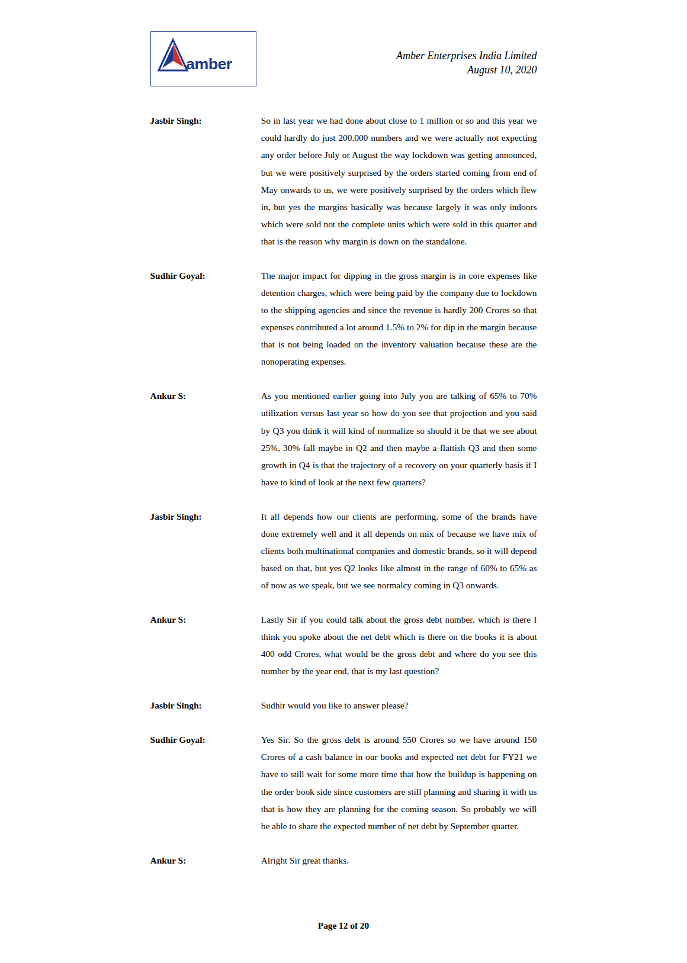amber
Amber Enterprises India Limited
August 10, 2020
| Jasbir Singh: | So in last year we had done about close to 1 million or so and this year we could hardly do just 200,000 numbers and we were actually not expecting any order before July or August the way lockdown was getting announced, but we were positively surprised by the orders started coming from end of May onwards to us, we were positively surprised by the orders which flew in, but yes the margins basically was because largely it was only indoors which were sold not the complete units which were sold in this quarter and that is the reason why margin is down on the standalone. |
| Sudhir Goyal: | The major impact for dipping in the gross margin is in core expenses like detention charges, which were being paid by the company due to lockdown to the shipping agencies and since the revenue is hardly 200 Crores so that expenses contributed a lot around 1.5% to 2% for dip in the margin because that is not being loaded on the inventory valuation because these are the nonoperating expenses. |
| Ankur S: | As you mentioned earlier going into July you are talking of 65% to 70% utilization versus last year so how do you see that projection and you said by Q3 you think it will kind of normalize so should it be that we see about 25%, 30% fall maybe in Q2 and then maybe a flattish Q3 and then some growth in Q4 is that the trajectory of a recovery on your quarterly basis if I have to kind of look at the next few quarters? |
| Jasbir Singh: | It all depends how our clients are performing, some of the brands have done extremely well and it all depends on mix of because we have mix of clients both multinational companies and domestic brands, so it will depend based on that, but yes Q2 looks like almost in the range of 60% to 65% as of now as we speak, but we see normalcy coming in Q3 onwards. |
| Ankur S: | Lastly Sir if you could talk about the gross debt number, which is there I think you spoke about the net debt which is there on the books it is about 400 odd Crores, what would be the gross debt and where do you see this number by the year end, that is my last question? |
| Jasbir Singh: | Sudhir would you like to answer please? |
| Sudhir Goyal: | Yes Sir. So the gross debt is around 550 Crores so we have around 150 Crores of a cash balance in our books and expected net debt for FY21 we have to still wait for some more time that how the buildup is happening on the order book side since customers are still planning and sharing it with us that is how they are planning for the coming season. So probably we will be able to share the expected number of net debt by September quarter. |
| Ankur S: | Alright Sir great thanks. |
Page 12 of 20